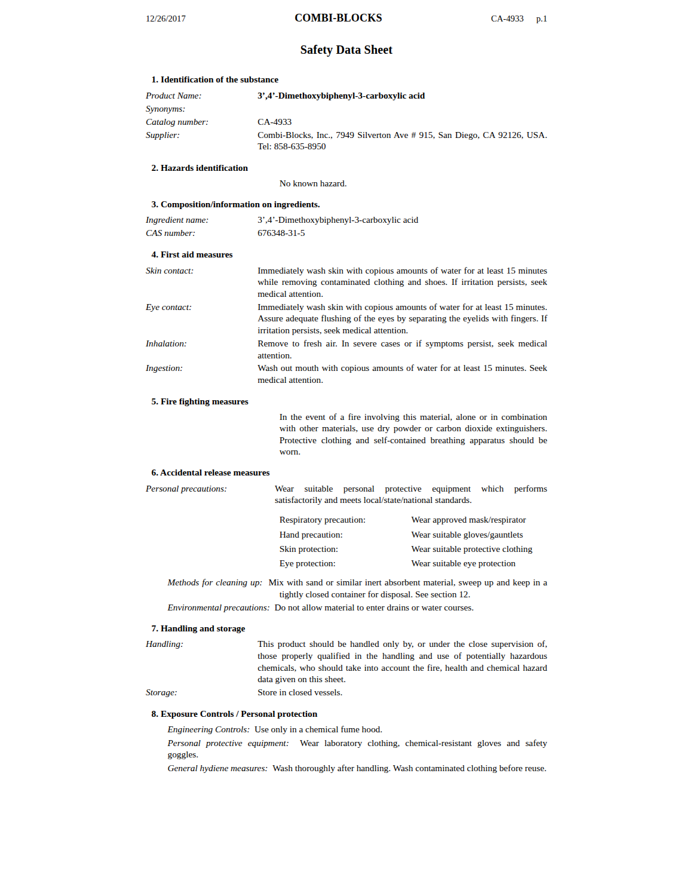12/26/2017
COMBI-BLOCKS
CA-4933p.1
Safety Data Sheet
1. Identification of the substance
| Product Name: | 3’,4’-Dimethoxybiphenyl-3-carboxylic acid |
| Synonyms: | |
| Catalog number: | CA-4933 |
| Supplier: | Combi-Blocks, Inc., 7949 Silverton Ave # 915, San Diego, CA 92126, USA. Tel: 858-635-8950 |
2. Hazards identification
No known hazard.
3. Composition/information on ingredients.
| Ingredient name: | 3’,4’-Dimethoxybiphenyl-3-carboxylic acid |
| CAS number: | 676348-31-5 |
4. First aid measures
| Skin contact: | Immediately wash skin with copious amounts of water for at least 15 minutes while removing contaminated clothing and shoes. If irritation persists, seek medical attention. |
| Eye contact: | Immediately wash skin with copious amounts of water for at least 15 minutes. Assure adequate flushing of the eyes by separating the eyelids with fingers. If irritation persists, seek medical attention. |
| Inhalation: | Remove to fresh air. In severe cases or if symptoms persist, seek medical attention. |
| Ingestion: | Wash out mouth with copious amounts of water for at least 15 minutes. Seek medical attention. |
5. Fire fighting measures
In the event of a fire involving this material, alone or in combination with other materials, use dry powder or carbon dioxide extinguishers. Protective clothing and self-contained breathing apparatus should be worn.
6. Accidental release measures
| Personal precautions: | Wear suitable personal protective equipment which performs satisfactorily and meets local/state/national standards. |
| Respiratory precaution: | Wear approved mask/respirator |
| Hand precaution: | Wear suitable gloves/gauntlets |
| Skin protection: | Wear suitable protective clothing |
| Eye protection: | Wear suitable eye protection |
Methods for cleaning up: Mix with sand or similar inert absorbent material, sweep up and keep in a tightly closed container for disposal. See section 12.
Environmental precautions: Do not allow material to enter drains or water courses.
7. Handling and storage
| Handling: | This product should be handled only by, or under the close supervision of, those properly qualified in the handling and use of potentially hazardous chemicals, who should take into account the fire, health and chemical hazard data given on this sheet. |
| Storage: | Store in closed vessels. |
8. Exposure Controls / Personal protection
Engineering Controls: Use only in a chemical fume hood.
Personal protective equipment: Wear laboratory clothing, chemical-resistant gloves and safety goggles.
General hydiene measures: Wash thoroughly after handling. Wash contaminated clothing before reuse.